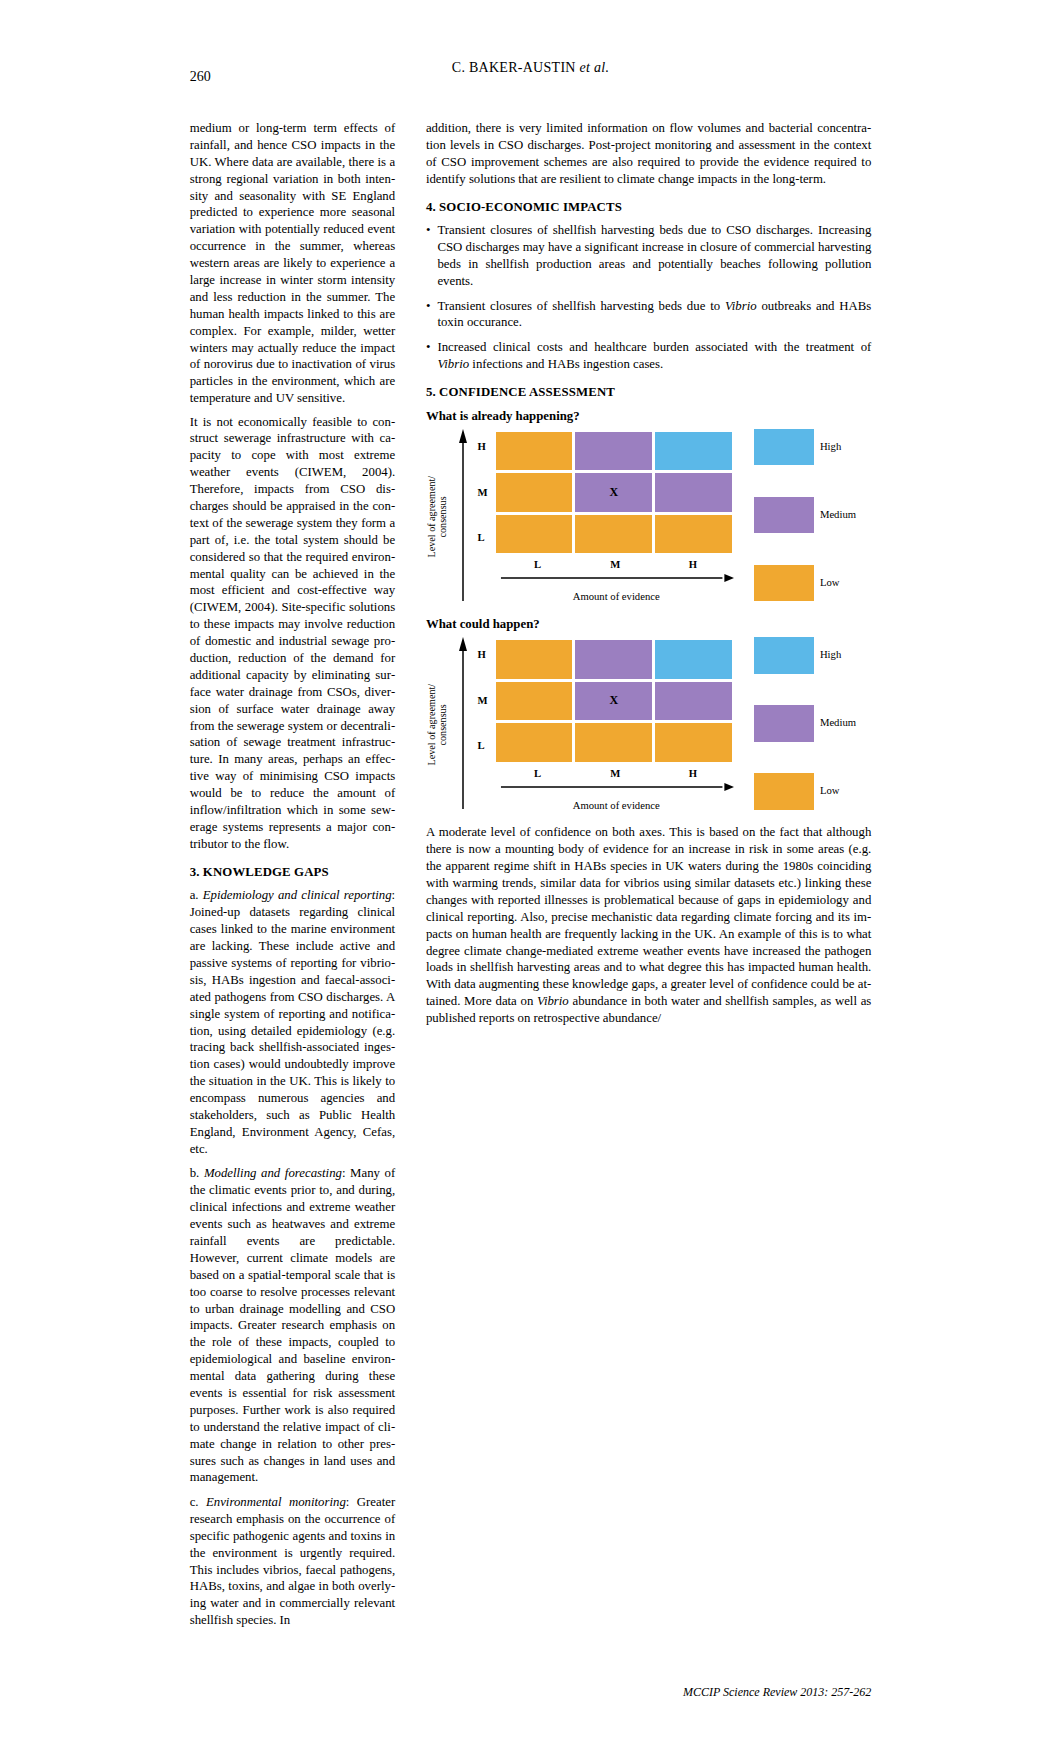260
C. BAKER-AUSTIN et al.
medium or long-term term effects of rainfall, and hence CSO impacts in the UK. Where data are available, there is a strong regional variation in both intensity and seasonality with SE England predicted to experience more seasonal variation with potentially reduced event occurrence in the summer, whereas western areas are likely to experience a large increase in winter storm intensity and less reduction in the summer. The human health impacts linked to this are complex. For example, milder, wetter winters may actually reduce the impact of norovirus due to inactivation of virus particles in the environment, which are temperature and UV sensitive.
It is not economically feasible to construct sewerage infrastructure with capacity to cope with most extreme weather events (CIWEM, 2004). Therefore, impacts from CSO discharges should be appraised in the context of the sewerage system they form a part of, i.e. the total system should be considered so that the required environmental quality can be achieved in the most efficient and cost-effective way (CIWEM, 2004). Site-specific solutions to these impacts may involve reduction of domestic and industrial sewage production, reduction of the demand for additional capacity by eliminating surface water drainage from CSOs, diversion of surface water drainage away from the sewerage system or decentralisation of sewage treatment infrastructure. In many areas, perhaps an effective way of minimising CSO impacts would be to reduce the amount of inflow/infiltration which in some sewerage systems represents a major contributor to the flow.
3. Knowledge gaps
a. Epidemiology and clinical reporting: Joined-up datasets regarding clinical cases linked to the marine environment are lacking. These include active and passive systems of reporting for vibriosis, HABs ingestion and faecal-associated pathogens from CSO discharges. A single system of reporting and notification, using detailed epidemiology (e.g. tracing back shellfish-associated ingestion cases) would undoubtedly improve the situation in the UK. This is likely to encompass numerous agencies and stakeholders, such as Public Health England, Environment Agency, Cefas, etc.
b. Modelling and forecasting: Many of the climatic events prior to, and during, clinical infections and extreme weather events such as heatwaves and extreme rainfall events are predictable. However, current climate models are based on a spatial-temporal scale that is too coarse to resolve processes relevant to urban drainage modelling and CSO impacts. Greater research emphasis on the role of these impacts, coupled to epidemiological and baseline environmental data gathering during these events is essential for risk assessment purposes. Further work is also required to understand the relative impact of climate change in relation to other pressures such as changes in land uses and management.
c. Environmental monitoring: Greater research emphasis on the occurrence of specific pathogenic agents and toxins in the environment is urgently required. This includes vibrios, faecal pathogens, HABs, toxins, and algae in both overlying water and in commercially relevant shellfish species. In
addition, there is very limited information on flow volumes and bacterial concentration levels in CSO discharges. Post-project monitoring and assessment in the context of CSO improvement schemes are also required to provide the evidence required to identify solutions that are resilient to climate change impacts in the long-term.
4. Socio-economic impacts
Transient closures of shellfish harvesting beds due to CSO discharges. Increasing CSO discharges may have a significant increase in closure of commercial harvesting beds in shellfish production areas and potentially beaches following pollution events.
Transient closures of shellfish harvesting beds due to Vibrio outbreaks and HABs toxin occurance.
Increased clinical costs and healthcare burden associated with the treatment of Vibrio infections and HABs ingestion cases.
5. Confidence assessment
What is already happening?
Level of agreement/
consensus
H M L
| | X | |
LMH
Amount of evidence
High
Medium
Low
What could happen?
Level of agreement/
consensus
H M L
| | X | |
LMH
Amount of evidence
High
Medium
Low
A moderate level of confidence on both axes. This is based on the fact that although there is now a mounting body of evidence for an increase in risk in some areas (e.g. the apparent regime shift in HABs species in UK waters during the 1980s coinciding with warming trends, similar data for vibrios using similar datasets etc.) linking these changes with reported illnesses is problematical because of gaps in epidemiology and clinical reporting. Also, precise mechanistic data regarding climate forcing and its impacts on human health are frequently lacking in the UK. An example of this is to what degree climate change-mediated extreme weather events have increased the pathogen loads in shellfish harvesting areas and to what degree this has impacted human health. With data augmenting these knowledge gaps, a greater level of confidence could be attained. More data on Vibrio abundance in both water and shellfish samples, as well as published reports on retrospective abundance/
MCCIP Science Review 2013: 257-262